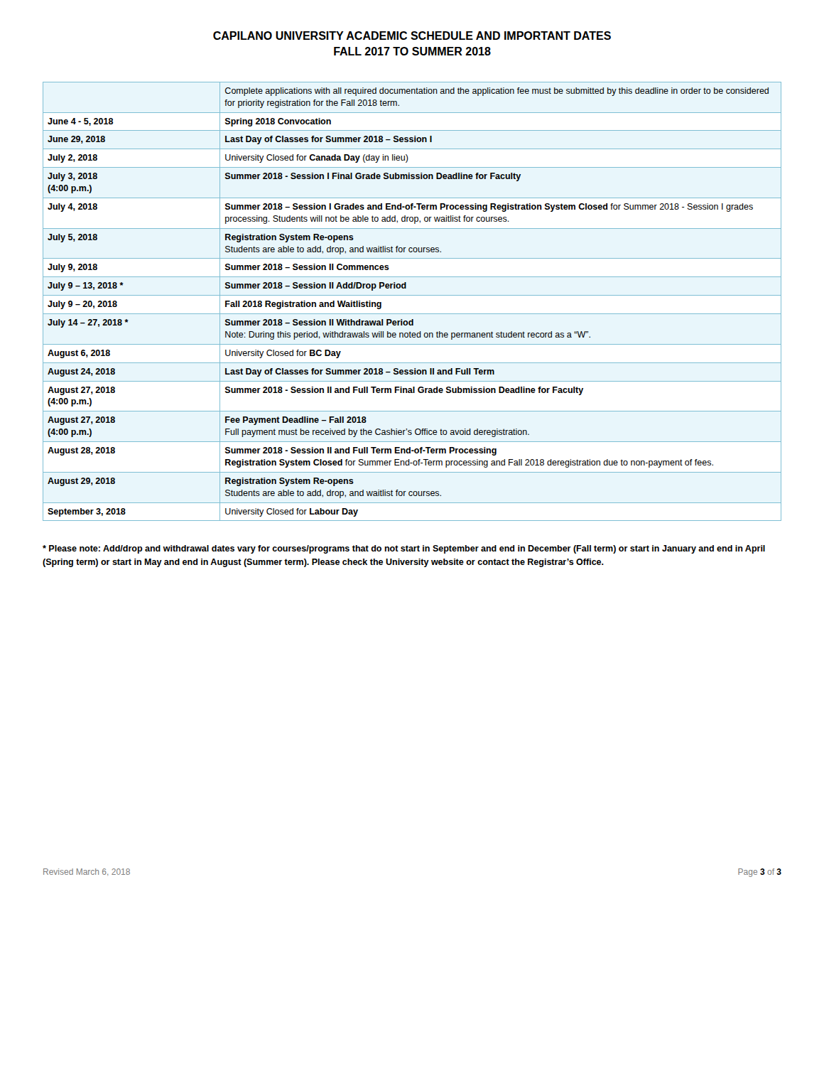CAPILANO UNIVERSITY ACADEMIC SCHEDULE AND IMPORTANT DATES
FALL 2017 TO SUMMER 2018
| | Complete applications with all required documentation and the application fee must be submitted by this deadline in order to be considered for priority registration for the Fall 2018 term. |
| June 4 - 5, 2018 | Spring 2018 Convocation |
| June 29, 2018 | Last Day of Classes for Summer 2018 – Session I |
| July 2, 2018 | University Closed for Canada Day (day in lieu) |
| July 3, 2018 (4:00 p.m.) | Summer 2018 - Session I Final Grade Submission Deadline for Faculty |
| July 4, 2018 | Summer 2018 – Session I Grades and End-of-Term Processing Registration System Closed for Summer 2018 - Session I grades processing. Students will not be able to add, drop, or waitlist for courses. |
| July 5, 2018 | Registration System Re-opens Students are able to add, drop, and waitlist for courses. |
| July 9, 2018 | Summer 2018 – Session II Commences |
| July 9 – 13, 2018 * | Summer 2018 – Session II Add/Drop Period |
| July 9 – 20, 2018 | Fall 2018 Registration and Waitlisting |
| July 14 – 27, 2018 * | Summer 2018 – Session II Withdrawal Period Note: During this period, withdrawals will be noted on the permanent student record as a “W”. |
| August 6, 2018 | University Closed for BC Day |
| August 24, 2018 | Last Day of Classes for Summer 2018 – Session II and Full Term |
| August 27, 2018 (4:00 p.m.) | Summer 2018 - Session II and Full Term Final Grade Submission Deadline for Faculty |
| August 27, 2018 (4:00 p.m.) | Fee Payment Deadline – Fall 2018 Full payment must be received by the Cashier’s Office to avoid deregistration. |
| August 28, 2018 | Summer 2018 - Session II and Full Term End-of-Term Processing Registration System Closed for Summer End-of-Term processing and Fall 2018 deregistration due to non-payment of fees. |
| August 29, 2018 | Registration System Re-opens Students are able to add, drop, and waitlist for courses. |
| September 3, 2018 | University Closed for Labour Day |
* Please note: Add/drop and withdrawal dates vary for courses/programs that do not start in September and end in December (Fall term) or start in January and end in April (Spring term) or start in May and end in August (Summer term). Please check the University website or contact the Registrar’s Office.
Revised March 6, 2018 Page 3 of 3